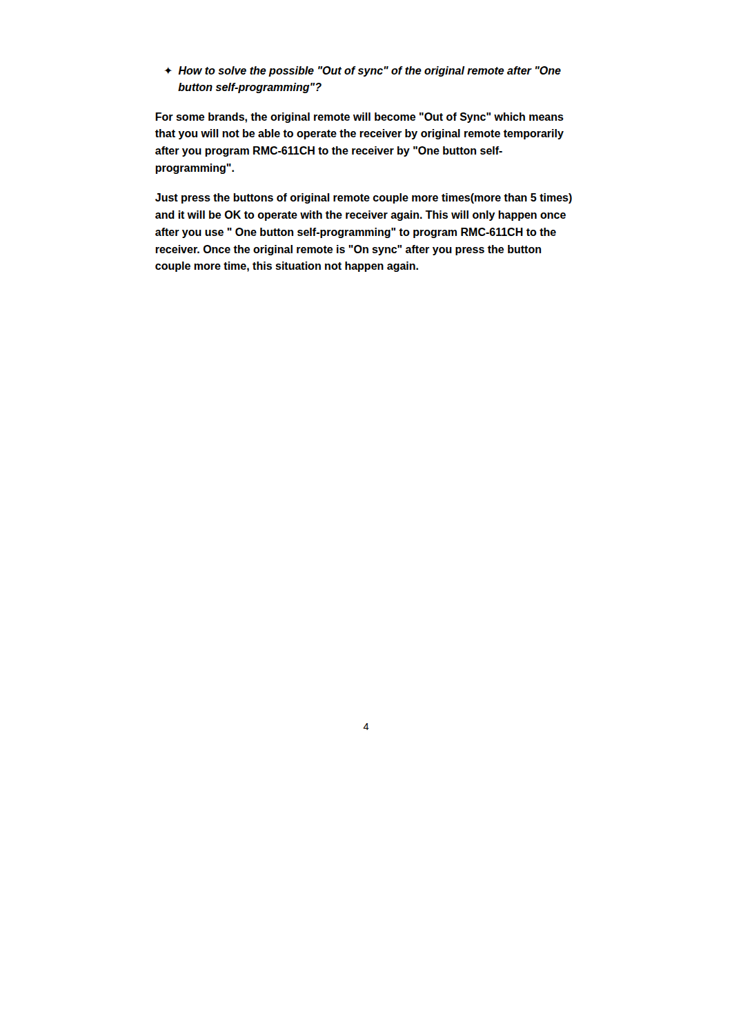✦How to solve the possible "Out of sync" of the original remote after "One button self-programming"?
For some brands, the original remote will become "Out of Sync" which means that you will not be able to operate the receiver by original remote temporarily after you program RMC-611CH to the receiver by "One button self-programming".
Just press the buttons of original remote couple more times(more than 5 times) and it will be OK to operate with the receiver again. This will only happen once after you use " One button self-programming" to program RMC-611CH to the receiver. Once the original remote is "On sync" after you press the button couple more time, this situation not happen again.
4